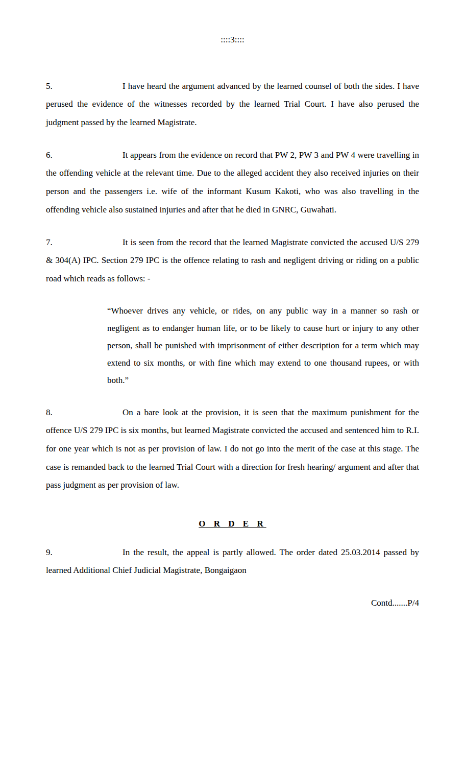::::3::::
5. I have heard the argument advanced by the learned counsel of both the sides. I have perused the evidence of the witnesses recorded by the learned Trial Court. I have also perused the judgment passed by the learned Magistrate.
6. It appears from the evidence on record that PW 2, PW 3 and PW 4 were travelling in the offending vehicle at the relevant time. Due to the alleged accident they also received injuries on their person and the passengers i.e. wife of the informant Kusum Kakoti, who was also travelling in the offending vehicle also sustained injuries and after that he died in GNRC, Guwahati.
7. It is seen from the record that the learned Magistrate convicted the accused U/S 279 & 304(A) IPC. Section 279 IPC is the offence relating to rash and negligent driving or riding on a public road which reads as follows: -
“Whoever drives any vehicle, or rides, on any public way in a manner so rash or negligent as to endanger human life, or to be likely to cause hurt or injury to any other person, shall be punished with imprisonment of either description for a term which may extend to six months, or with fine which may extend to one thousand rupees, or with both.”
8. On a bare look at the provision, it is seen that the maximum punishment for the offence U/S 279 IPC is six months, but learned Magistrate convicted the accused and sentenced him to R.I. for one year which is not as per provision of law. I do not go into the merit of the case at this stage. The case is remanded back to the learned Trial Court with a direction for fresh hearing/ argument and after that pass judgment as per provision of law.
O R D E R
9. In the result, the appeal is partly allowed. The order dated 25.03.2014 passed by learned Additional Chief Judicial Magistrate, Bongaigaon
Contd.......P/4